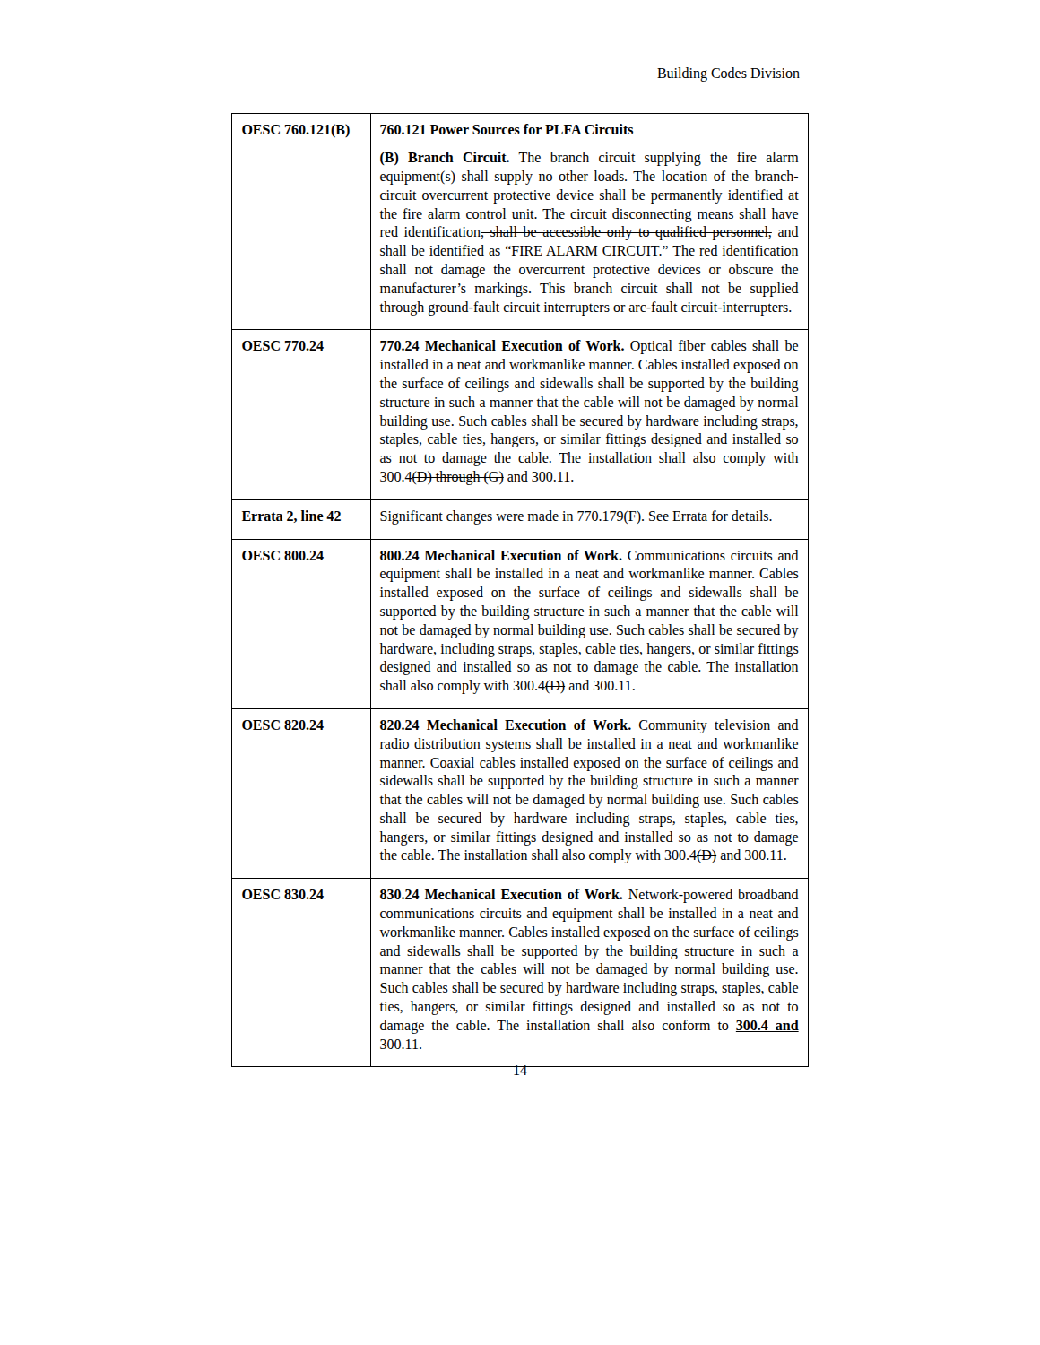Building Codes Division
| OESC 760.121(B) | 760.121 Power Sources for PLFA Circuits (B) Branch Circuit. The branch circuit supplying the fire alarm equipment(s) shall supply no other loads. The location of the branch-circuit overcurrent protective device shall be permanently identified at the fire alarm control unit. The circuit disconnecting means shall have red identification , shall be accessible only to qualified personnel, and shall be identified as “FIRE ALARM CIRCUIT.” The red identification shall not damage the overcurrent protective devices or obscure the manufacturer’s markings. This branch circuit shall not be supplied through ground-fault circuit interrupters or arc-fault circuit-interrupters. |
| OESC 770.24 | 770.24 Mechanical Execution of Work. Optical fiber cables shall be installed in a neat and workmanlike manner. Cables installed exposed on the surface of ceilings and sidewalls shall be supported by the building structure in such a manner that the cable will not be damaged by normal building use. Such cables shall be secured by hardware including straps, staples, cable ties, hangers, or similar fittings designed and installed so as not to damage the cable. The installation shall also comply with 300.4 (D) through (G) and 300.11. |
| Errata 2, line 42 | Significant changes were made in 770.179(F). See Errata for details. |
| OESC 800.24 | 800.24 Mechanical Execution of Work. Communications circuits and equipment shall be installed in a neat and workmanlike manner. Cables installed exposed on the surface of ceilings and sidewalls shall be supported by the building structure in such a manner that the cable will not be damaged by normal building use. Such cables shall be secured by hardware, including straps, staples, cable ties, hangers, or similar fittings designed and installed so as not to damage the cable. The installation shall also comply with 300.4 (D) and 300.11. |
| OESC 820.24 | 820.24 Mechanical Execution of Work. Community television and radio distribution systems shall be installed in a neat and workmanlike manner. Coaxial cables installed exposed on the surface of ceilings and sidewalls shall be supported by the building structure in such a manner that the cables will not be damaged by normal building use. Such cables shall be secured by hardware including straps, staples, cable ties, hangers, or similar fittings designed and installed so as not to damage the cable. The installation shall also comply with 300.4 (D) and 300.11. |
| OESC 830.24 | 830.24 Mechanical Execution of Work. Network-powered broadband communications circuits and equipment shall be installed in a neat and workmanlike manner. Cables installed exposed on the surface of ceilings and sidewalls shall be supported by the building structure in such a manner that the cables will not be damaged by normal building use. Such cables shall be secured by hardware including straps, staples, cable ties, hangers, or similar fittings designed and installed so as not to damage the cable. The installation shall also conform to 300.4 and 300.11. |
14